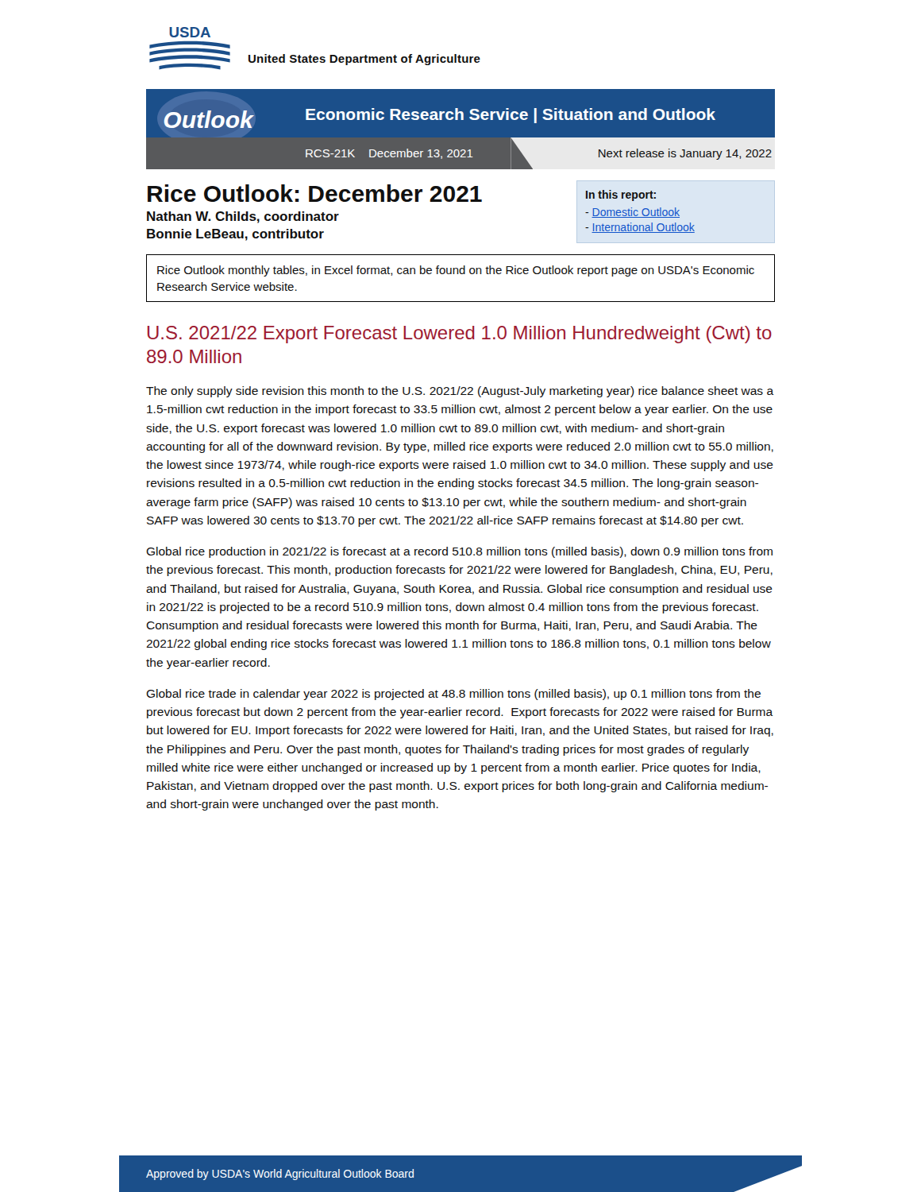USDA
United States Department of Agriculture
Outlook
Economic Research Service | Situation and Outlook
RCS-21K December 13, 2021
Next release is January 14, 2022
Rice Outlook: December 2021
Nathan W. Childs, coordinator
Bonnie LeBeau, contributor
In this report:
Domestic Outlook
International Outlook
Rice Outlook monthly tables, in Excel format, can be found on the Rice Outlook report page on USDA's Economic Research Service website.
U.S. 2021/22 Export Forecast Lowered 1.0 Million Hundredweight (Cwt) to 89.0 Million
The only supply side revision this month to the U.S. 2021/22 (August-July marketing year) rice balance sheet was a 1.5-million cwt reduction in the import forecast to 33.5 million cwt, almost 2 percent below a year earlier. On the use side, the U.S. export forecast was lowered 1.0 million cwt to 89.0 million cwt, with medium- and short-grain accounting for all of the downward revision. By type, milled rice exports were reduced 2.0 million cwt to 55.0 million, the lowest since 1973/74, while rough-rice exports were raised 1.0 million cwt to 34.0 million. These supply and use revisions resulted in a 0.5-million cwt reduction in the ending stocks forecast 34.5 million. The long-grain season-average farm price (SAFP) was raised 10 cents to $13.10 per cwt, while the southern medium- and short-grain SAFP was lowered 30 cents to $13.70 per cwt. The 2021/22 all-rice SAFP remains forecast at $14.80 per cwt.
Global rice production in 2021/22 is forecast at a record 510.8 million tons (milled basis), down 0.9 million tons from the previous forecast. This month, production forecasts for 2021/22 were lowered for Bangladesh, China, EU, Peru, and Thailand, but raised for Australia, Guyana, South Korea, and Russia. Global rice consumption and residual use in 2021/22 is projected to be a record 510.9 million tons, down almost 0.4 million tons from the previous forecast. Consumption and residual forecasts were lowered this month for Burma, Haiti, Iran, Peru, and Saudi Arabia. The 2021/22 global ending rice stocks forecast was lowered 1.1 million tons to 186.8 million tons, 0.1 million tons below the year-earlier record.
Global rice trade in calendar year 2022 is projected at 48.8 million tons (milled basis), up 0.1 million tons from the previous forecast but down 2 percent from the year-earlier record. Export forecasts for 2022 were raised for Burma but lowered for EU. Import forecasts for 2022 were lowered for Haiti, Iran, and the United States, but raised for Iraq, the Philippines and Peru. Over the past month, quotes for Thailand's trading prices for most grades of regularly milled white rice were either unchanged or increased up by 1 percent from a month earlier. Price quotes for India, Pakistan, and Vietnam dropped over the past month. U.S. export prices for both long-grain and California medium- and short-grain were unchanged over the past month.
Approved by USDA's World Agricultural Outlook Board